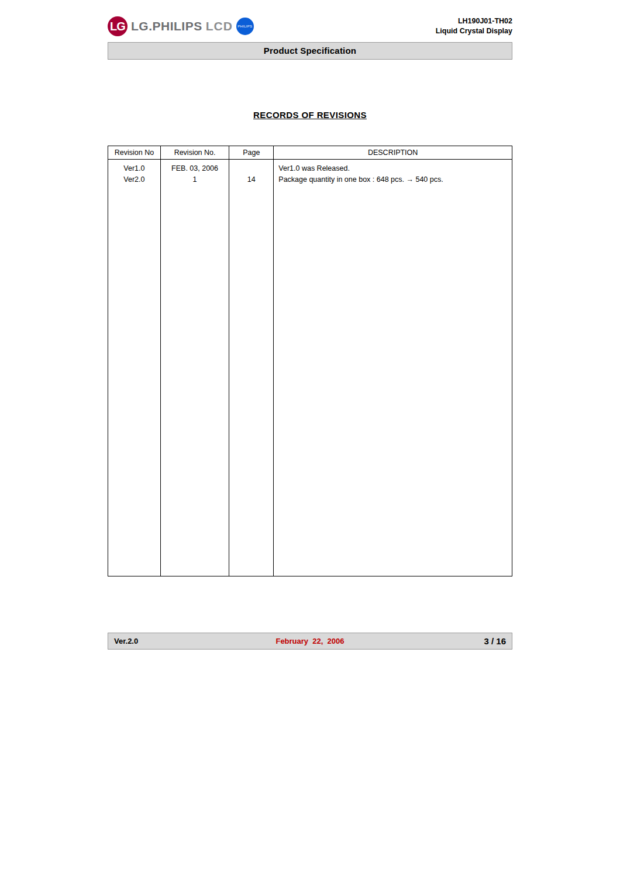LG LG.PHILIPS LCD PHILIPS
LH190J01-TH02
Liquid Crystal Display
Product Specification
RECORDS OF REVISIONS
| Revision No | Revision No. | Page | DESCRIPTION |
| --- | --- | --- | --- |
| Ver1.0 Ver2.0 | FEB. 03, 2006 1 | 14 | Ver1.0 was Released. Package quantity in one box : 648 pcs. → 540 pcs. |
Ver.2.0
February 22, 2006
3 / 16